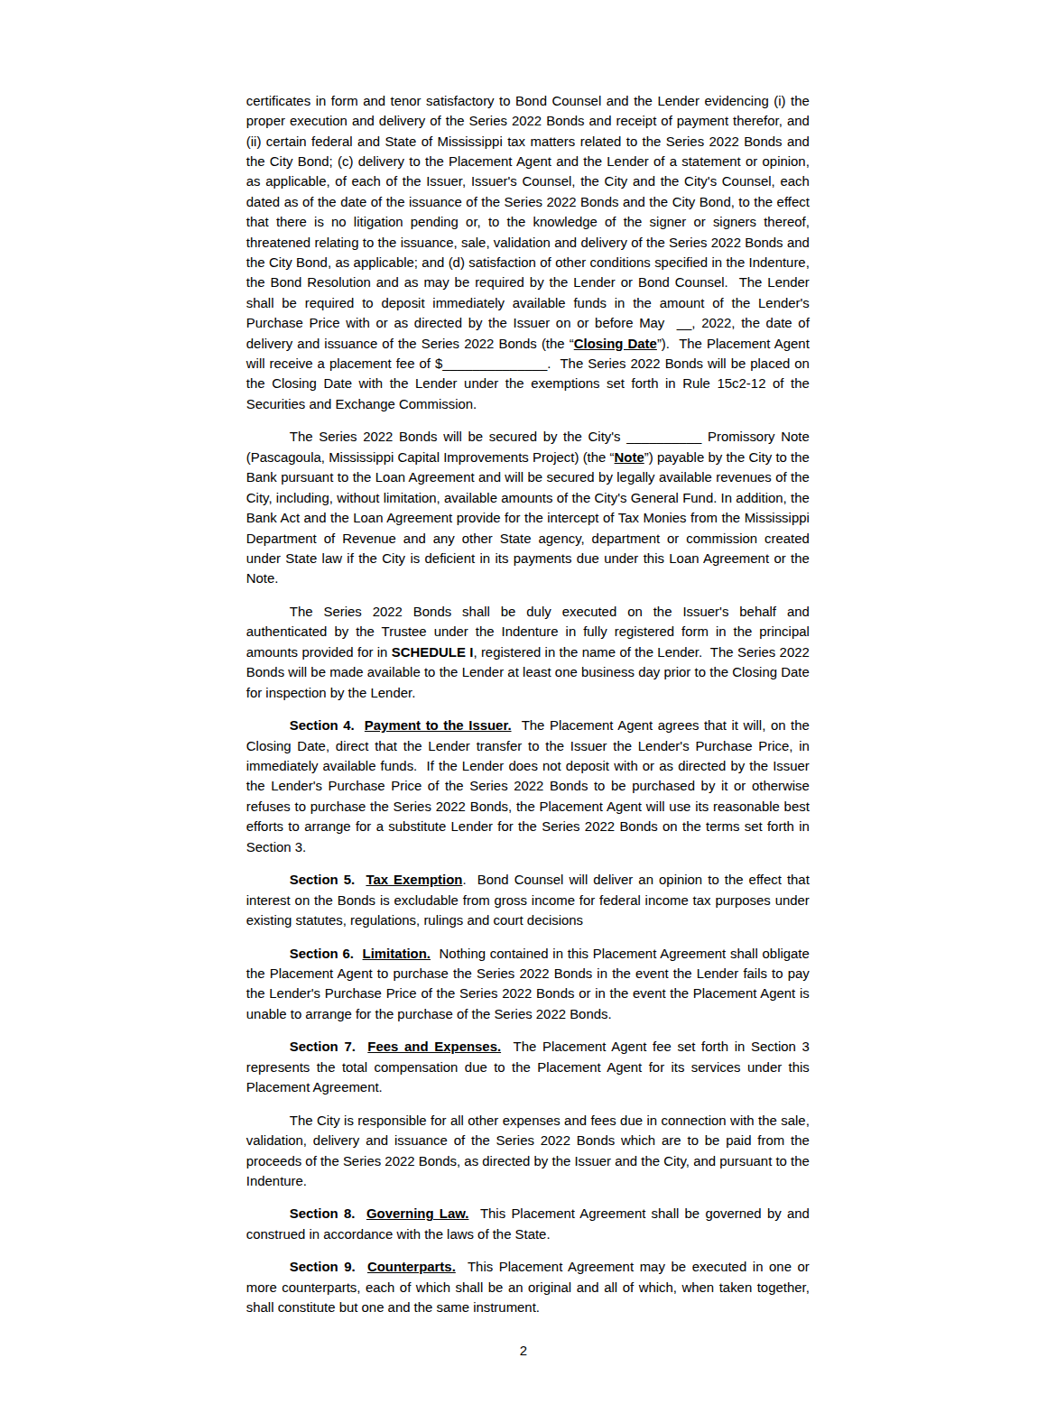certificates in form and tenor satisfactory to Bond Counsel and the Lender evidencing (i) the proper execution and delivery of the Series 2022 Bonds and receipt of payment therefor, and (ii) certain federal and State of Mississippi tax matters related to the Series 2022 Bonds and the City Bond; (c) delivery to the Placement Agent and the Lender of a statement or opinion, as applicable, of each of the Issuer, Issuer's Counsel, the City and the City's Counsel, each dated as of the date of the issuance of the Series 2022 Bonds and the City Bond, to the effect that there is no litigation pending or, to the knowledge of the signer or signers thereof, threatened relating to the issuance, sale, validation and delivery of the Series 2022 Bonds and the City Bond, as applicable; and (d) satisfaction of other conditions specified in the Indenture, the Bond Resolution and as may be required by the Lender or Bond Counsel. The Lender shall be required to deposit immediately available funds in the amount of the Lender's Purchase Price with or as directed by the Issuer on or before May __, 2022, the date of delivery and issuance of the Series 2022 Bonds (the “Closing Date”). The Placement Agent will receive a placement fee of $______________. The Series 2022 Bonds will be placed on the Closing Date with the Lender under the exemptions set forth in Rule 15c2-12 of the Securities and Exchange Commission.
The Series 2022 Bonds will be secured by the City's __________ Promissory Note (Pascagoula, Mississippi Capital Improvements Project) (the “Note”) payable by the City to the Bank pursuant to the Loan Agreement and will be secured by legally available revenues of the City, including, without limitation, available amounts of the City's General Fund. In addition, the Bank Act and the Loan Agreement provide for the intercept of Tax Monies from the Mississippi Department of Revenue and any other State agency, department or commission created under State law if the City is deficient in its payments due under this Loan Agreement or the Note.
The Series 2022 Bonds shall be duly executed on the Issuer's behalf and authenticated by the Trustee under the Indenture in fully registered form in the principal amounts provided for in SCHEDULE I, registered in the name of the Lender. The Series 2022 Bonds will be made available to the Lender at least one business day prior to the Closing Date for inspection by the Lender.
Section 4. Payment to the Issuer. The Placement Agent agrees that it will, on the Closing Date, direct that the Lender transfer to the Issuer the Lender's Purchase Price, in immediately available funds. If the Lender does not deposit with or as directed by the Issuer the Lender's Purchase Price of the Series 2022 Bonds to be purchased by it or otherwise refuses to purchase the Series 2022 Bonds, the Placement Agent will use its reasonable best efforts to arrange for a substitute Lender for the Series 2022 Bonds on the terms set forth in Section 3.
Section 5. Tax Exemption. Bond Counsel will deliver an opinion to the effect that interest on the Bonds is excludable from gross income for federal income tax purposes under existing statutes, regulations, rulings and court decisions
Section 6. Limitation. Nothing contained in this Placement Agreement shall obligate the Placement Agent to purchase the Series 2022 Bonds in the event the Lender fails to pay the Lender's Purchase Price of the Series 2022 Bonds or in the event the Placement Agent is unable to arrange for the purchase of the Series 2022 Bonds.
Section 7. Fees and Expenses. The Placement Agent fee set forth in Section 3 represents the total compensation due to the Placement Agent for its services under this Placement Agreement.
The City is responsible for all other expenses and fees due in connection with the sale, validation, delivery and issuance of the Series 2022 Bonds which are to be paid from the proceeds of the Series 2022 Bonds, as directed by the Issuer and the City, and pursuant to the Indenture.
Section 8. Governing Law. This Placement Agreement shall be governed by and construed in accordance with the laws of the State.
Section 9. Counterparts. This Placement Agreement may be executed in one or more counterparts, each of which shall be an original and all of which, when taken together, shall constitute but one and the same instrument.
2